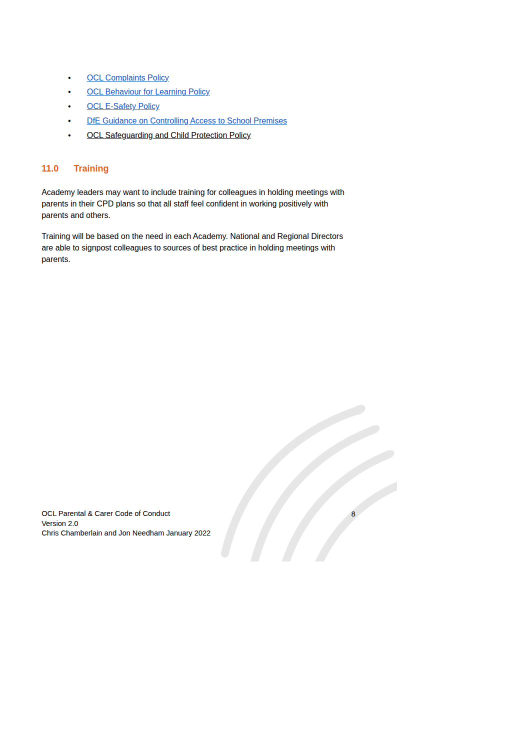OCL Complaints Policy
OCL Behaviour for Learning Policy
OCL E-Safety Policy
DfE Guidance on Controlling Access to School Premises
OCL Safeguarding and Child Protection Policy
11.0 Training
Academy leaders may want to include training for colleagues in holding meetings with parents in their CPD plans so that all staff feel confident in working positively with parents and others.
Training will be based on the need in each Academy. National and Regional Directors are able to signpost colleagues to sources of best practice in holding meetings with parents.
8
OCL Parental & Carer Code of Conduct
Version 2.0
Chris Chamberlain and Jon Needham January 2022